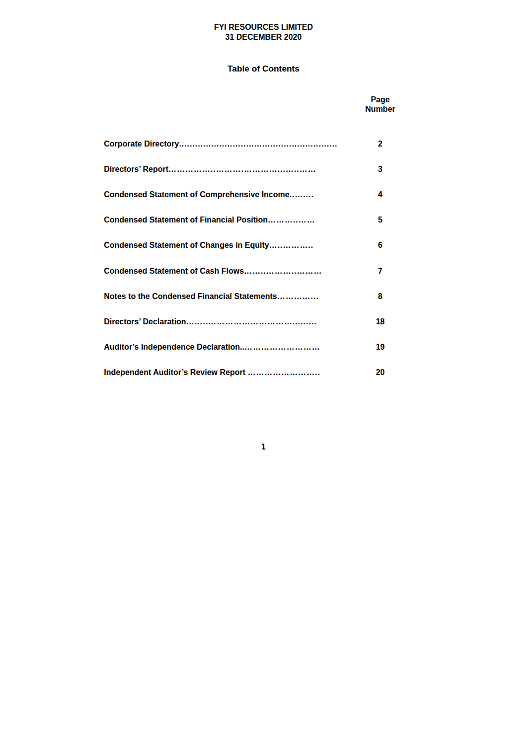FYI RESOURCES LIMITED
31 DECEMBER 2020
Table of Contents
| | Page Number |
| --- | --- |
| Corporate Directory ........................................................... | 2 |
| Directors’ Report ……………..……….…………...…..…… | 3 |
| Condensed Statement of Comprehensive Income ..….... | 4 |
| Condensed Statement of Financial Position ………..…… | 5 |
| Condensed Statement of Changes in Equity …..……….. | 6 |
| Condensed Statement of Cash Flows ……..………..……… | 7 |
| Notes to the Condensed Financial Statements …………... | 8 |
| Directors’ Declaration ……..…………………………......... | 18 |
| Auditor’s Independence Declaration.. ……………………… | 19 |
| Independent Auditor’s Review Report …………………….. | 20 |
1